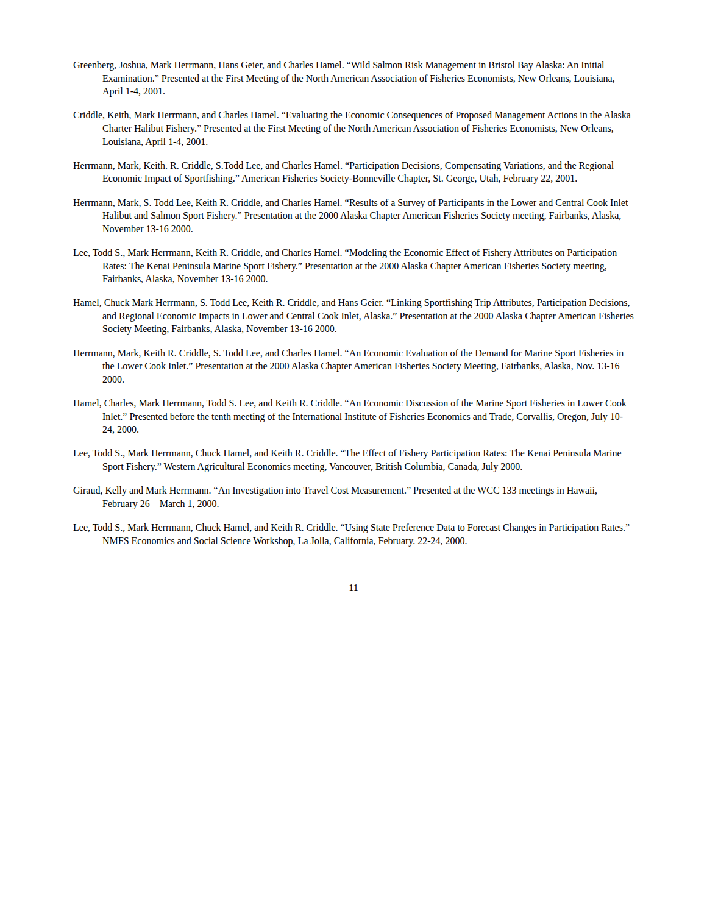Greenberg, Joshua, Mark Herrmann, Hans Geier, and Charles Hamel. “Wild Salmon Risk Management in Bristol Bay Alaska: An Initial Examination.” Presented at the First Meeting of the North American Association of Fisheries Economists, New Orleans, Louisiana, April 1-4, 2001.
Criddle, Keith, Mark Herrmann, and Charles Hamel. “Evaluating the Economic Consequences of Proposed Management Actions in the Alaska Charter Halibut Fishery.” Presented at the First Meeting of the North American Association of Fisheries Economists, New Orleans, Louisiana, April 1-4, 2001.
Herrmann, Mark, Keith. R. Criddle, S.Todd Lee, and Charles Hamel. “Participation Decisions, Compensating Variations, and the Regional Economic Impact of Sportfishing.” American Fisheries Society-Bonneville Chapter, St. George, Utah, February 22, 2001.
Herrmann, Mark, S. Todd Lee, Keith R. Criddle, and Charles Hamel. “Results of a Survey of Participants in the Lower and Central Cook Inlet Halibut and Salmon Sport Fishery.” Presentation at the 2000 Alaska Chapter American Fisheries Society meeting, Fairbanks, Alaska, November 13-16 2000.
Lee, Todd S., Mark Herrmann, Keith R. Criddle, and Charles Hamel. “Modeling the Economic Effect of Fishery Attributes on Participation Rates: The Kenai Peninsula Marine Sport Fishery.” Presentation at the 2000 Alaska Chapter American Fisheries Society meeting, Fairbanks, Alaska, November 13-16 2000.
Hamel, Chuck Mark Herrmann, S. Todd Lee, Keith R. Criddle, and Hans Geier. “Linking Sportfishing Trip Attributes, Participation Decisions, and Regional Economic Impacts in Lower and Central Cook Inlet, Alaska.” Presentation at the 2000 Alaska Chapter American Fisheries Society Meeting, Fairbanks, Alaska, November 13-16 2000.
Herrmann, Mark, Keith R. Criddle, S. Todd Lee, and Charles Hamel. “An Economic Evaluation of the Demand for Marine Sport Fisheries in the Lower Cook Inlet.” Presentation at the 2000 Alaska Chapter American Fisheries Society Meeting, Fairbanks, Alaska, Nov. 13-16 2000.
Hamel, Charles, Mark Herrmann, Todd S. Lee, and Keith R. Criddle. “An Economic Discussion of the Marine Sport Fisheries in Lower Cook Inlet.” Presented before the tenth meeting of the International Institute of Fisheries Economics and Trade, Corvallis, Oregon, July 10-24, 2000.
Lee, Todd S., Mark Herrmann, Chuck Hamel, and Keith R. Criddle. “The Effect of Fishery Participation Rates: The Kenai Peninsula Marine Sport Fishery.” Western Agricultural Economics meeting, Vancouver, British Columbia, Canada, July 2000.
Giraud, Kelly and Mark Herrmann. “An Investigation into Travel Cost Measurement.” Presented at the WCC 133 meetings in Hawaii, February 26 – March 1, 2000.
Lee, Todd S., Mark Herrmann, Chuck Hamel, and Keith R. Criddle. “Using State Preference Data to Forecast Changes in Participation Rates.” NMFS Economics and Social Science Workshop, La Jolla, California, February. 22-24, 2000.
11